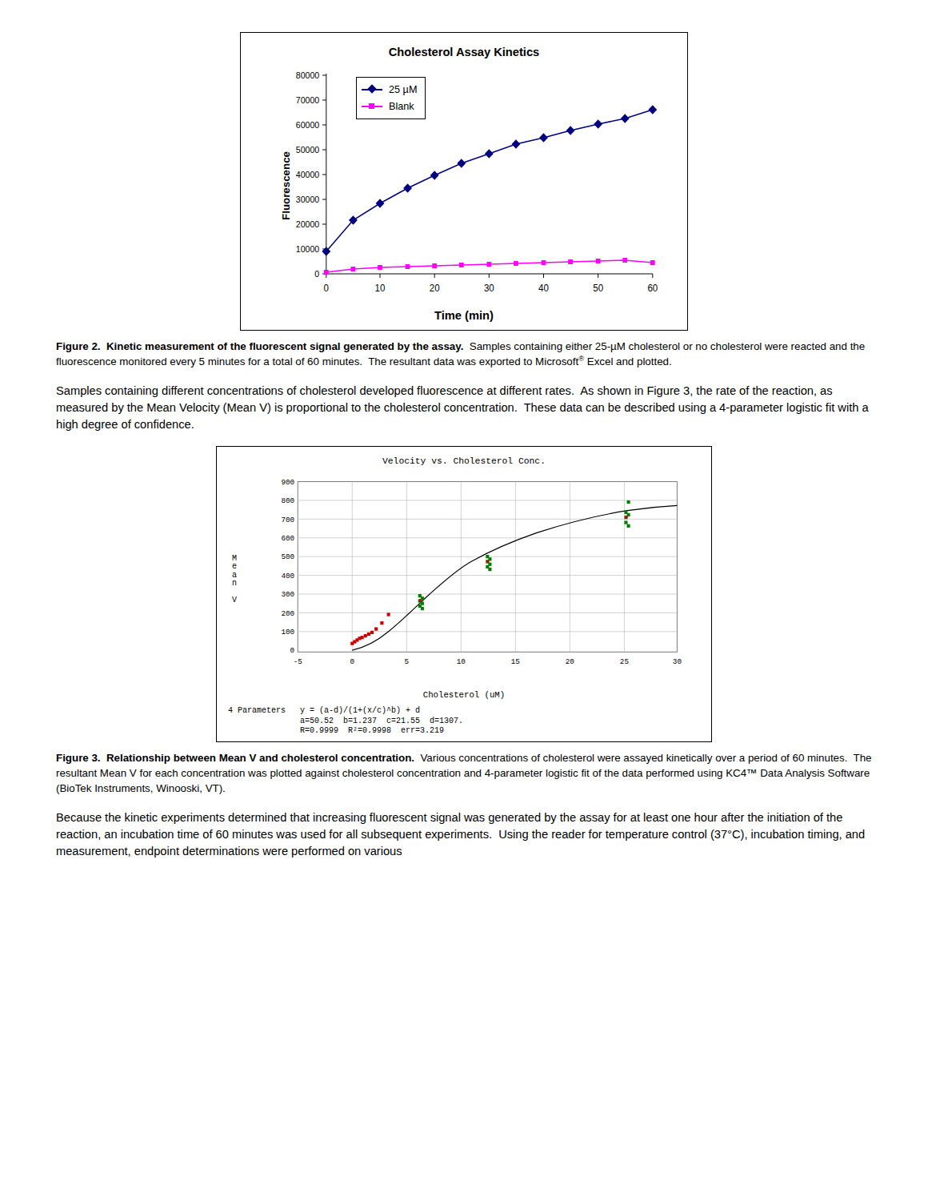Cholesterol Assay Kinetics
Fluorescence
25 µM
Blank
0 10000 20000 30000 40000 50000 60000 70000 80000 0 10 20 30 40 50 60
Time (min)
Figure 2. Kinetic measurement of the fluorescent signal generated by the assay. Samples containing either 25-µM cholesterol or no cholesterol were reacted and the fluorescence monitored every 5 minutes for a total of 60 minutes. The resultant data was exported to Microsoft® Excel and plotted.
Samples containing different concentrations of cholesterol developed fluorescence at different rates. As shown in Figure 3, the rate of the reaction, as measured by the Mean Velocity (Mean V) is proportional to the cholesterol concentration. These data can be described using a 4-parameter logistic fit with a high degree of confidence.
Velocity vs. Cholesterol Conc.
M
e
a
n
V
900 800 700 600 500 400 300 200 100 0 -5 0 5 10 15 20 25 30
Cholesterol (uM)
4 Parameters y = (a-d)/(1+(x/c)^b) + d
a=50.52 b=1.237 c=21.55 d=1307.
R=0.9999 R²=0.9998 err=3.219
Figure 3. Relationship between Mean V and cholesterol concentration. Various concentrations of cholesterol were assayed kinetically over a period of 60 minutes. The resultant Mean V for each concentration was plotted against cholesterol concentration and 4-parameter logistic fit of the data performed using KC4™ Data Analysis Software (BioTek Instruments, Winooski, VT).
Because the kinetic experiments determined that increasing fluorescent signal was generated by the assay for at least one hour after the initiation of the reaction, an incubation time of 60 minutes was used for all subsequent experiments. Using the reader for temperature control (37°C), incubation timing, and measurement, endpoint determinations were performed on various